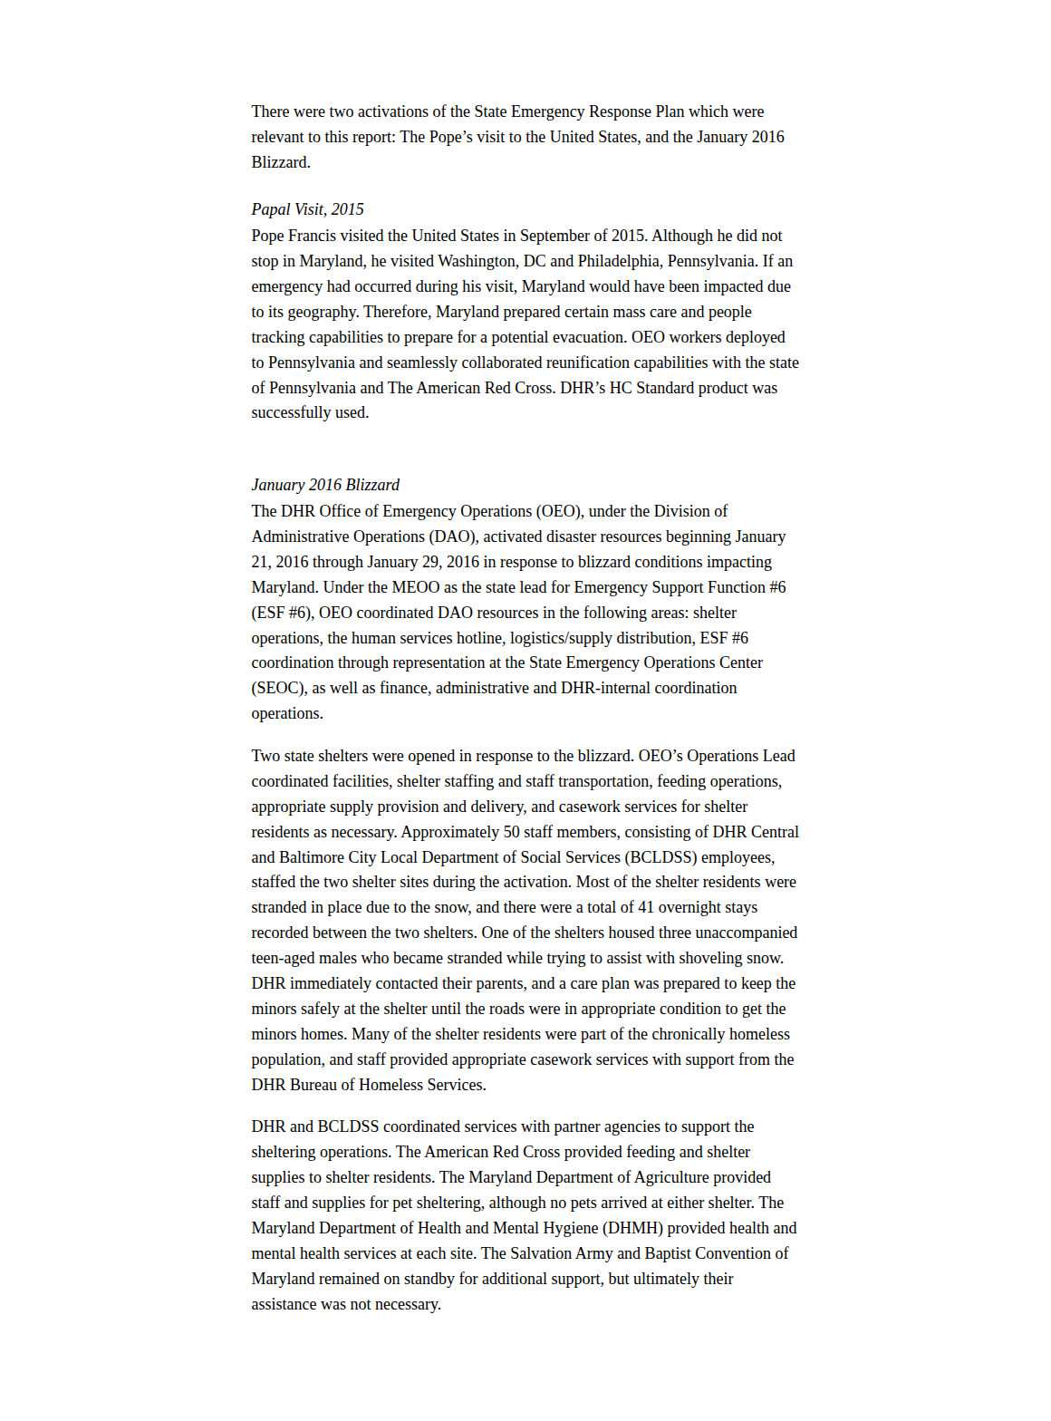There were two activations of the State Emergency Response Plan which were relevant to this report: The Pope’s visit to the United States, and the January 2016 Blizzard.
Papal Visit, 2015
Pope Francis visited the United States in September of 2015. Although he did not stop in Maryland, he visited Washington, DC and Philadelphia, Pennsylvania. If an emergency had occurred during his visit, Maryland would have been impacted due to its geography. Therefore, Maryland prepared certain mass care and people tracking capabilities to prepare for a potential evacuation. OEO workers deployed to Pennsylvania and seamlessly collaborated reunification capabilities with the state of Pennsylvania and The American Red Cross. DHR’s HC Standard product was successfully used.
January 2016 Blizzard
The DHR Office of Emergency Operations (OEO), under the Division of Administrative Operations (DAO), activated disaster resources beginning January 21, 2016 through January 29, 2016 in response to blizzard conditions impacting Maryland. Under the MEOO as the state lead for Emergency Support Function #6 (ESF #6), OEO coordinated DAO resources in the following areas: shelter operations, the human services hotline, logistics/supply distribution, ESF #6 coordination through representation at the State Emergency Operations Center (SEOC), as well as finance, administrative and DHR-internal coordination operations.
Two state shelters were opened in response to the blizzard. OEO’s Operations Lead coordinated facilities, shelter staffing and staff transportation, feeding operations, appropriate supply provision and delivery, and casework services for shelter residents as necessary. Approximately 50 staff members, consisting of DHR Central and Baltimore City Local Department of Social Services (BCLDSS) employees, staffed the two shelter sites during the activation. Most of the shelter residents were stranded in place due to the snow, and there were a total of 41 overnight stays recorded between the two shelters. One of the shelters housed three unaccompanied teen-aged males who became stranded while trying to assist with shoveling snow. DHR immediately contacted their parents, and a care plan was prepared to keep the minors safely at the shelter until the roads were in appropriate condition to get the minors homes. Many of the shelter residents were part of the chronically homeless population, and staff provided appropriate casework services with support from the DHR Bureau of Homeless Services.
DHR and BCLDSS coordinated services with partner agencies to support the sheltering operations. The American Red Cross provided feeding and shelter supplies to shelter residents. The Maryland Department of Agriculture provided staff and supplies for pet sheltering, although no pets arrived at either shelter. The Maryland Department of Health and Mental Hygiene (DHMH) provided health and mental health services at each site. The Salvation Army and Baptist Convention of Maryland remained on standby for additional support, but ultimately their assistance was not necessary.